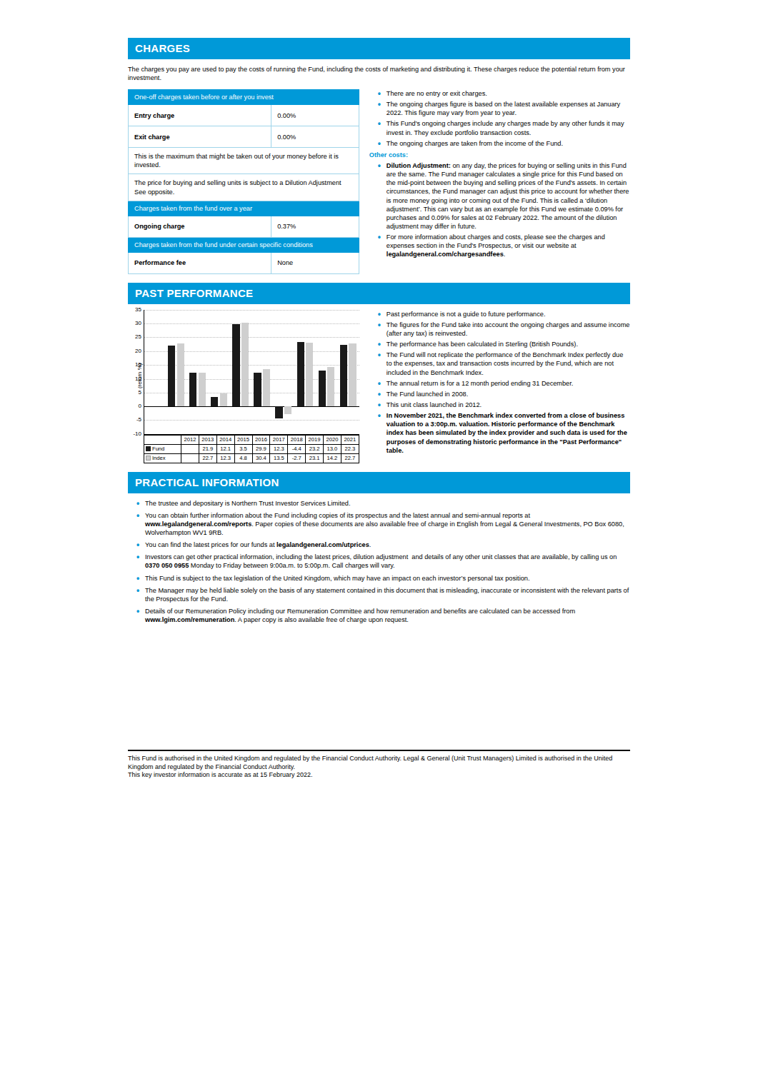CHARGES
The charges you pay are used to pay the costs of running the Fund, including the costs of marketing and distributing it. These charges reduce the potential return from your investment.
| One-off charges taken before or after you invest |
| --- |
| Entry charge | 0.00% |
| Exit charge | 0.00% |
| This is the maximum that might be taken out of your money before it is invested. |
| The price for buying and selling units is subject to a Dilution Adjustment See opposite. |
| Charges taken from the fund over a year |
| Ongoing charge | 0.37% |
| Charges taken from the fund under certain specific conditions |
| Performance fee | None |
There are no entry or exit charges.
The ongoing charges figure is based on the latest available expenses at January 2022. This figure may vary from year to year.
This Fund's ongoing charges include any charges made by any other funds it may invest in. They exclude portfolio transaction costs.
The ongoing charges are taken from the income of the Fund.
Other costs:
Dilution Adjustment: on any day, the prices for buying or selling units in this Fund are the same. The Fund manager calculates a single price for this Fund based on the mid-point between the buying and selling prices of the Fund's assets. In certain circumstances, the Fund manager can adjust this price to account for whether there is more money going into or coming out of the Fund. This is called a ‘dilution adjustment’. This can vary but as an example for this Fund we estimate 0.09% for purchases and 0.09% for sales at 02 February 2022. The amount of the dilution adjustment may differ in future.
For more information about charges and costs, please see the charges and expenses section in the Fund's Prospectus, or visit our website at legalandgeneral.com/chargesandfees.
PAST PERFORMANCE
(return %)
35 30 25 20 15 10 5 0 -5 -10
| | 2012 | 2013 | 2014 | 2015 | 2016 | 2017 | 2018 | 2019 | 2020 | 2021 |
| Fund | | 21.9 | 12.1 | 3.5 | 29.9 | 12.3 | -4.4 | 23.2 | 13.0 | 22.3 |
| Index | | 22.7 | 12.3 | 4.8 | 30.4 | 13.5 | -2.7 | 23.1 | 14.2 | 22.7 |
Past performance is not a guide to future performance.
The figures for the Fund take into account the ongoing charges and assume income (after any tax) is reinvested.
The performance has been calculated in Sterling (British Pounds).
The Fund will not replicate the performance of the Benchmark Index perfectly due to the expenses, tax and transaction costs incurred by the Fund, which are not included in the Benchmark Index.
The annual return is for a 12 month period ending 31 December.
The Fund launched in 2008.
This unit class launched in 2012.
In November 2021, the Benchmark index converted from a close of business valuation to a 3:00p.m. valuation. Historic performance of the Benchmark index has been simulated by the index provider and such data is used for the purposes of demonstrating historic performance in the "Past Performance" table.
PRACTICAL INFORMATION
The trustee and depositary is Northern Trust Investor Services Limited.
You can obtain further information about the Fund including copies of its prospectus and the latest annual and semi-annual reports at www.legalandgeneral.com/reports. Paper copies of these documents are also available free of charge in English from Legal & General Investments, PO Box 6080, Wolverhampton WV1 9RB.
You can find the latest prices for our funds at legalandgeneral.com/utprices.
Investors can get other practical information, including the latest prices, dilution adjustment and details of any other unit classes that are available, by calling us on 0370 050 0955 Monday to Friday between 9:00a.m. to 5:00p.m. Call charges will vary.
This Fund is subject to the tax legislation of the United Kingdom, which may have an impact on each investor’s personal tax position.
The Manager may be held liable solely on the basis of any statement contained in this document that is misleading, inaccurate or inconsistent with the relevant parts of the Prospectus for the Fund.
Details of our Remuneration Policy including our Remuneration Committee and how remuneration and benefits are calculated can be accessed from www.lgim.com/remuneration. A paper copy is also available free of charge upon request.
This Fund is authorised in the United Kingdom and regulated by the Financial Conduct Authority. Legal & General (Unit Trust Managers) Limited is authorised in the United Kingdom and regulated by the Financial Conduct Authority.
This key investor information is accurate as at 15 February 2022.